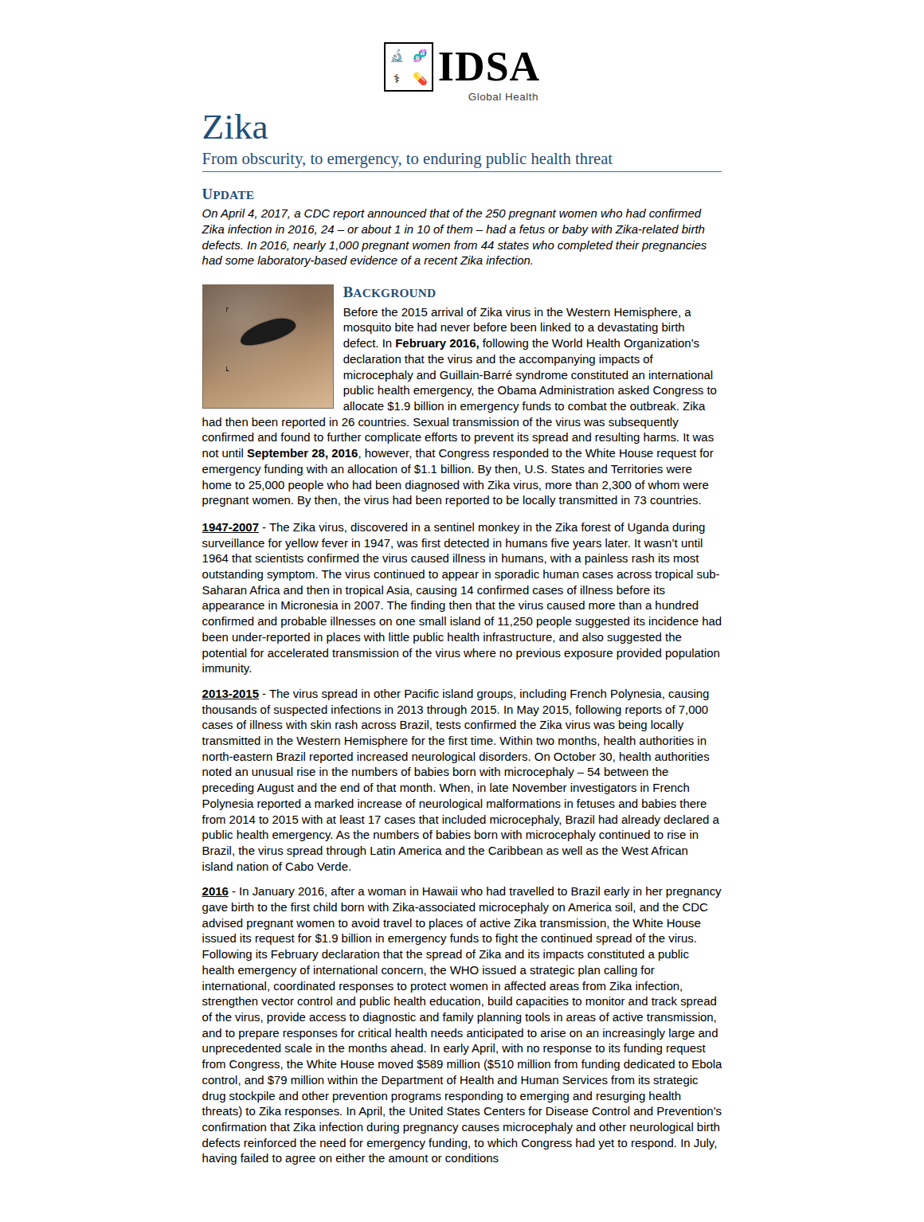🔬🧬⚕💊
IDSA
Global Health
Zika
From obscurity, to emergency, to enduring public health threat
UPDATE
On April 4, 2017, a CDC report announced that of the 250 pregnant women who had confirmed Zika infection in 2016, 24 – or about 1 in 10 of them – had a fetus or baby with Zika-related birth defects. In 2016, nearly 1,000 pregnant women from 44 states who completed their pregnancies had some laboratory-based evidence of a recent Zika infection.
BACKGROUND
Before the 2015 arrival of Zika virus in the Western Hemisphere, a mosquito bite had never before been linked to a devastating birth defect. In February 2016, following the World Health Organization’s declaration that the virus and the accompanying impacts of microcephaly and Guillain-Barré syndrome constituted an international public health emergency, the Obama Administration asked Congress to allocate $1.9 billion in emergency funds to combat the outbreak. Zika had then been reported in 26 countries. Sexual transmission of the virus was subsequently confirmed and found to further complicate efforts to prevent its spread and resulting harms. It was not until September 28, 2016, however, that Congress responded to the White House request for emergency funding with an allocation of $1.1 billion. By then, U.S. States and Territories were home to 25,000 people who had been diagnosed with Zika virus, more than 2,300 of whom were pregnant women. By then, the virus had been reported to be locally transmitted in 73 countries.
1947-2007 - The Zika virus, discovered in a sentinel monkey in the Zika forest of Uganda during surveillance for yellow fever in 1947, was first detected in humans five years later. It wasn’t until 1964 that scientists confirmed the virus caused illness in humans, with a painless rash its most outstanding symptom. The virus continued to appear in sporadic human cases across tropical sub-Saharan Africa and then in tropical Asia, causing 14 confirmed cases of illness before its appearance in Micronesia in 2007. The finding then that the virus caused more than a hundred confirmed and probable illnesses on one small island of 11,250 people suggested its incidence had been under-reported in places with little public health infrastructure, and also suggested the potential for accelerated transmission of the virus where no previous exposure provided population immunity.
2013-2015 - The virus spread in other Pacific island groups, including French Polynesia, causing thousands of suspected infections in 2013 through 2015. In May 2015, following reports of 7,000 cases of illness with skin rash across Brazil, tests confirmed the Zika virus was being locally transmitted in the Western Hemisphere for the first time. Within two months, health authorities in north-eastern Brazil reported increased neurological disorders. On October 30, health authorities noted an unusual rise in the numbers of babies born with microcephaly – 54 between the preceding August and the end of that month. When, in late November investigators in French Polynesia reported a marked increase of neurological malformations in fetuses and babies there from 2014 to 2015 with at least 17 cases that included microcephaly, Brazil had already declared a public health emergency. As the numbers of babies born with microcephaly continued to rise in Brazil, the virus spread through Latin America and the Caribbean as well as the West African island nation of Cabo Verde.
2016 - In January 2016, after a woman in Hawaii who had travelled to Brazil early in her pregnancy gave birth to the first child born with Zika-associated microcephaly on America soil, and the CDC advised pregnant women to avoid travel to places of active Zika transmission, the White House issued its request for $1.9 billion in emergency funds to fight the continued spread of the virus. Following its February declaration that the spread of Zika and its impacts constituted a public health emergency of international concern, the WHO issued a strategic plan calling for international, coordinated responses to protect women in affected areas from Zika infection, strengthen vector control and public health education, build capacities to monitor and track spread of the virus, provide access to diagnostic and family planning tools in areas of active transmission, and to prepare responses for critical health needs anticipated to arise on an increasingly large and unprecedented scale in the months ahead. In early April, with no response to its funding request from Congress, the White House moved $589 million ($510 million from funding dedicated to Ebola control, and $79 million within the Department of Health and Human Services from its strategic drug stockpile and other prevention programs responding to emerging and resurging health threats) to Zika responses. In April, the United States Centers for Disease Control and Prevention’s confirmation that Zika infection during pregnancy causes microcephaly and other neurological birth defects reinforced the need for emergency funding, to which Congress had yet to respond. In July, having failed to agree on either the amount or conditions